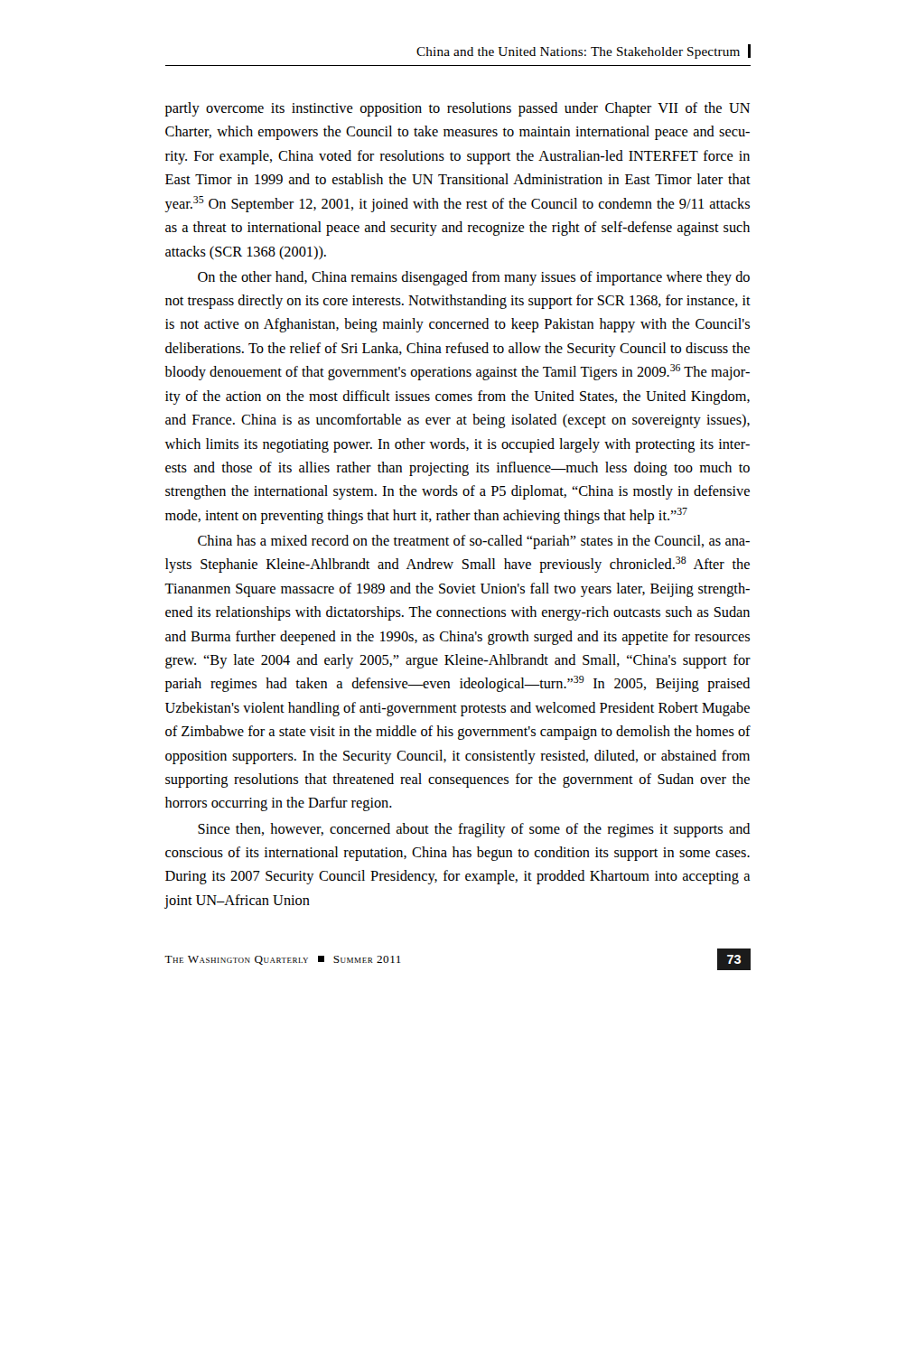China and the United Nations: The Stakeholder Spectrum
partly overcome its instinctive opposition to resolutions passed under Chapter VII of the UN Charter, which empowers the Council to take measures to maintain international peace and security. For example, China voted for resolutions to support the Australian-led INTERFET force in East Timor in 1999 and to establish the UN Transitional Administration in East Timor later that year.35 On September 12, 2001, it joined with the rest of the Council to condemn the 9/11 attacks as a threat to international peace and security and recognize the right of self-defense against such attacks (SCR 1368 (2001)).
On the other hand, China remains disengaged from many issues of importance where they do not trespass directly on its core interests. Notwithstanding its support for SCR 1368, for instance, it is not active on Afghanistan, being mainly concerned to keep Pakistan happy with the Council's deliberations. To the relief of Sri Lanka, China refused to allow the Security Council to discuss the bloody denouement of that government's operations against the Tamil Tigers in 2009.36 The majority of the action on the most difficult issues comes from the United States, the United Kingdom, and France. China is as uncomfortable as ever at being isolated (except on sovereignty issues), which limits its negotiating power. In other words, it is occupied largely with protecting its interests and those of its allies rather than projecting its influence—much less doing too much to strengthen the international system. In the words of a P5 diplomat, “China is mostly in defensive mode, intent on preventing things that hurt it, rather than achieving things that help it.”37
China has a mixed record on the treatment of so-called “pariah” states in the Council, as analysts Stephanie Kleine-Ahlbrandt and Andrew Small have previously chronicled.38 After the Tiananmen Square massacre of 1989 and the Soviet Union's fall two years later, Beijing strengthened its relationships with dictatorships. The connections with energy-rich outcasts such as Sudan and Burma further deepened in the 1990s, as China's growth surged and its appetite for resources grew. “By late 2004 and early 2005,” argue Kleine-Ahlbrandt and Small, “China's support for pariah regimes had taken a defensive—even ideological—turn.”39 In 2005, Beijing praised Uzbekistan's violent handling of anti-government protests and welcomed President Robert Mugabe of Zimbabwe for a state visit in the middle of his government's campaign to demolish the homes of opposition supporters. In the Security Council, it consistently resisted, diluted, or abstained from supporting resolutions that threatened real consequences for the government of Sudan over the horrors occurring in the Darfur region.
Since then, however, concerned about the fragility of some of the regimes it supports and conscious of its international reputation, China has begun to condition its support in some cases. During its 2007 Security Council Presidency, for example, it prodded Khartoum into accepting a joint UN–African Union
The Washington Quarterly Summer 2011
73